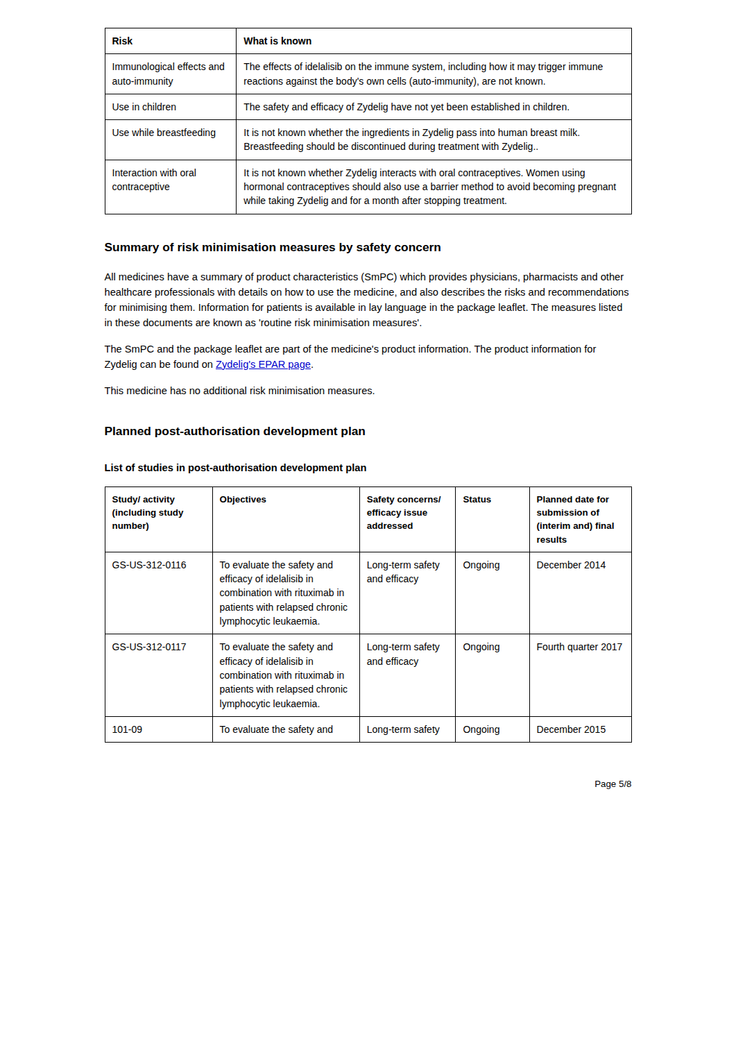| Risk | What is known |
| --- | --- |
| Immunological effects and auto-immunity | The effects of idelalisib on the immune system, including how it may trigger immune reactions against the body's own cells (auto-immunity), are not known. |
| Use in children | The safety and efficacy of Zydelig have not yet been established in children. |
| Use while breastfeeding | It is not known whether the ingredients in Zydelig pass into human breast milk. Breastfeeding should be discontinued during treatment with Zydelig.. |
| Interaction with oral contraceptive | It is not known whether Zydelig interacts with oral contraceptives. Women using hormonal contraceptives should also use a barrier method to avoid becoming pregnant while taking Zydelig and for a month after stopping treatment. |
Summary of risk minimisation measures by safety concern
All medicines have a summary of product characteristics (SmPC) which provides physicians, pharmacists and other healthcare professionals with details on how to use the medicine, and also describes the risks and recommendations for minimising them. Information for patients is available in lay language in the package leaflet. The measures listed in these documents are known as 'routine risk minimisation measures'.
The SmPC and the package leaflet are part of the medicine's product information. The product information for Zydelig can be found on Zydelig's EPAR page.
This medicine has no additional risk minimisation measures.
Planned post-authorisation development plan
List of studies in post-authorisation development plan
| Study/ activity (including study number) | Objectives | Safety concerns/ efficacy issue addressed | Status | Planned date for submission of (interim and) final results |
| --- | --- | --- | --- | --- |
| GS-US-312-0116 | To evaluate the safety and efficacy of idelalisib in combination with rituximab in patients with relapsed chronic lymphocytic leukaemia. | Long-term safety and efficacy | Ongoing | December 2014 |
| GS-US-312-0117 | To evaluate the safety and efficacy of idelalisib in combination with rituximab in patients with relapsed chronic lymphocytic leukaemia. | Long-term safety and efficacy | Ongoing | Fourth quarter 2017 |
| 101-09 | To evaluate the safety and | Long-term safety | Ongoing | December 2015 |
Page 5/8